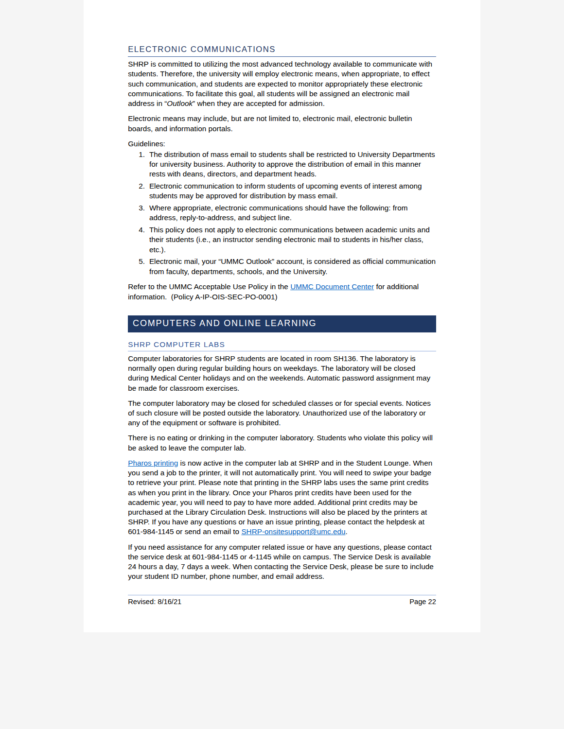Electronic Communications
SHRP is committed to utilizing the most advanced technology available to communicate with students. Therefore, the university will employ electronic means, when appropriate, to effect such communication, and students are expected to monitor appropriately these electronic communications. To facilitate this goal, all students will be assigned an electronic mail address in “Outlook” when they are accepted for admission.
Electronic means may include, but are not limited to, electronic mail, electronic bulletin boards, and information portals.
Guidelines:
The distribution of mass email to students shall be restricted to University Departments for university business. Authority to approve the distribution of email in this manner rests with deans, directors, and department heads.
Electronic communication to inform students of upcoming events of interest among students may be approved for distribution by mass email.
Where appropriate, electronic communications should have the following: from address, reply-to-address, and subject line.
This policy does not apply to electronic communications between academic units and their students (i.e., an instructor sending electronic mail to students in his/her class, etc.).
Electronic mail, your “UMMC Outlook” account, is considered as official communication from faculty, departments, schools, and the University.
Refer to the UMMC Acceptable Use Policy in the UMMC Document Center for additional information. (Policy A-IP-OIS-SEC-PO-0001)
Computers and Online Learning
SHRP Computer Labs
Computer laboratories for SHRP students are located in room SH136. The laboratory is normally open during regular building hours on weekdays. The laboratory will be closed during Medical Center holidays and on the weekends. Automatic password assignment may be made for classroom exercises.
The computer laboratory may be closed for scheduled classes or for special events. Notices of such closure will be posted outside the laboratory. Unauthorized use of the laboratory or any of the equipment or software is prohibited.
There is no eating or drinking in the computer laboratory. Students who violate this policy will be asked to leave the computer lab.
Pharos printing is now active in the computer lab at SHRP and in the Student Lounge. When you send a job to the printer, it will not automatically print. You will need to swipe your badge to retrieve your print. Please note that printing in the SHRP labs uses the same print credits as when you print in the library. Once your Pharos print credits have been used for the academic year, you will need to pay to have more added. Additional print credits may be purchased at the Library Circulation Desk. Instructions will also be placed by the printers at SHRP. If you have any questions or have an issue printing, please contact the helpdesk at 601-984-1145 or send an email to SHRP-onsitesupport@umc.edu.
If you need assistance for any computer related issue or have any questions, please contact the service desk at 601-984-1145 or 4-1145 while on campus. The Service Desk is available 24 hours a day, 7 days a week. When contacting the Service Desk, please be sure to include your student ID number, phone number, and email address.
Revised: 8/16/21
Page 22